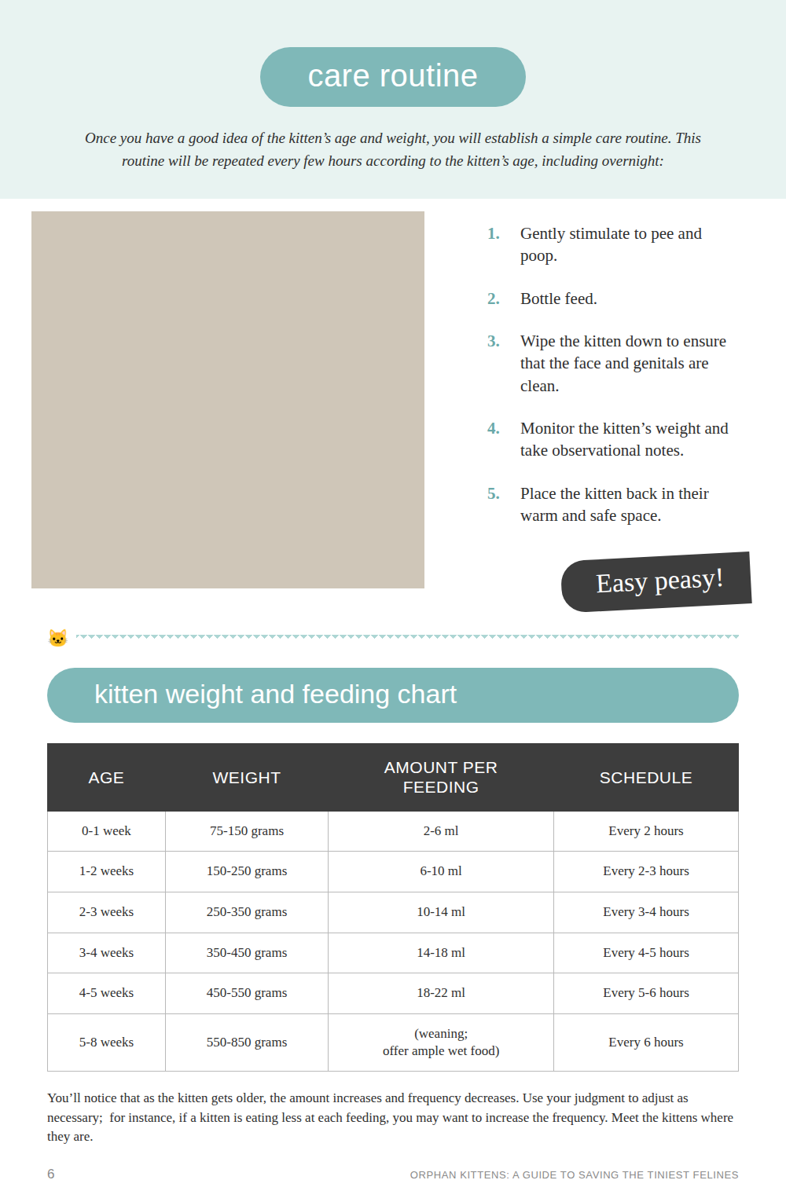care routine
Once you have a good idea of the kitten’s age and weight, you will establish a simple care routine. This routine will be repeated every few hours according to the kitten’s age, including overnight:
Gently stimulate to pee and poop.
Bottle feed.
Wipe the kitten down to ensure that the face and genitals are clean.
Monitor the kitten’s weight and take observational notes.
Place the kitten back in their warm and safe space.
Easy peasy!
🐱
kitten weight and feeding chart
| AGE | WEIGHT | AMOUNT PER FEEDING | SCHEDULE |
| --- | --- | --- | --- |
| 0-1 week | 75-150 grams | 2-6 ml | Every 2 hours |
| 1-2 weeks | 150-250 grams | 6-10 ml | Every 2-3 hours |
| 2-3 weeks | 250-350 grams | 10-14 ml | Every 3-4 hours |
| 3-4 weeks | 350-450 grams | 14-18 ml | Every 4-5 hours |
| 4-5 weeks | 450-550 grams | 18-22 ml | Every 5-6 hours |
| 5-8 weeks | 550-850 grams | (weaning; offer ample wet food) | Every 6 hours |
You’ll notice that as the kitten gets older, the amount increases and frequency decreases. Use your judgment to adjust as necessary; for instance, if a kitten is eating less at each feeding, you may want to increase the frequency. Meet the kittens where they are.
6 ORPHAN KITTENS: A GUIDE TO SAVING THE TINIEST FELINES